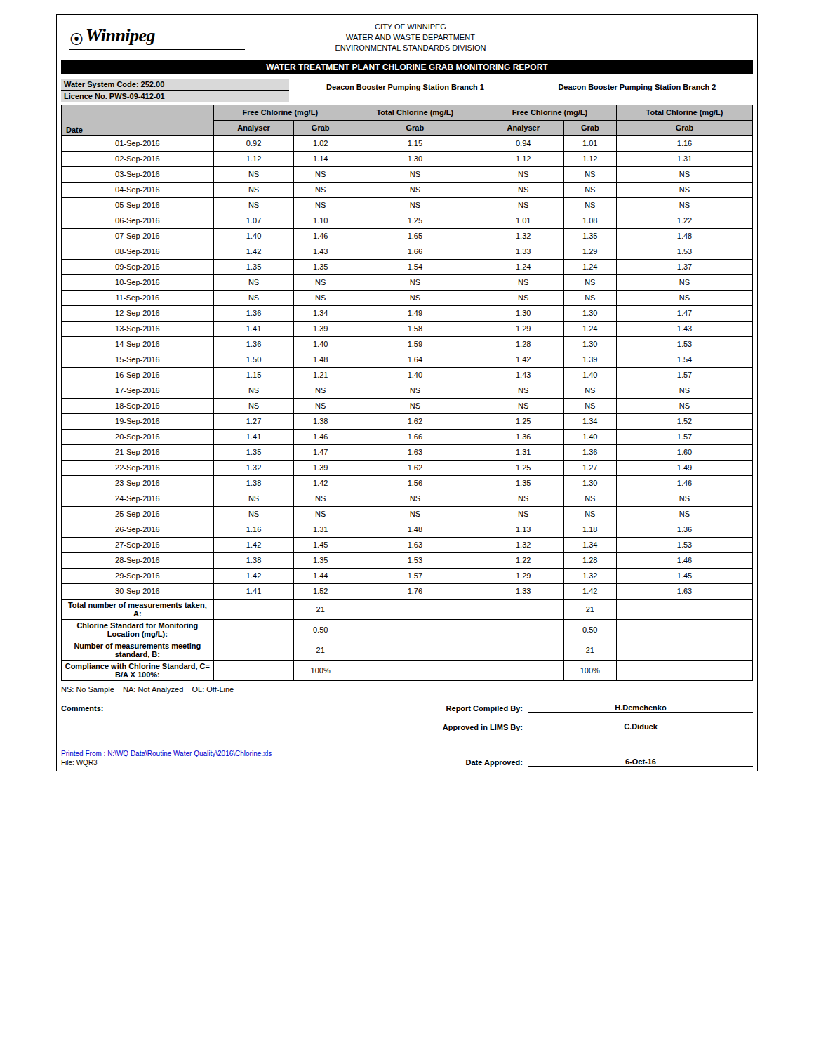⦿ Winnipeg
CITY OF WINNIPEG
WATER AND WASTE DEPARTMENT
ENVIRONMENTAL STANDARDS DIVISION
WATER TREATMENT PLANT CHLORINE GRAB MONITORING REPORT
Water System Code: 252.00
Licence No. PWS-09-412-01
Deacon Booster Pumping Station Branch 1
Deacon Booster Pumping Station Branch 2
| Date | Free Chlorine (mg/L) | Total Chlorine (mg/L) | Free Chlorine (mg/L) | Total Chlorine (mg/L) |
| --- | --- | --- | --- | --- |
| Analyser | Grab | Grab | Analyser | Grab | Grab |
| 01-Sep-2016 | 0.92 | 1.02 | 1.15 | 0.94 | 1.01 | 1.16 |
| 02-Sep-2016 | 1.12 | 1.14 | 1.30 | 1.12 | 1.12 | 1.31 |
| 03-Sep-2016 | NS | NS | NS | NS | NS | NS |
| 04-Sep-2016 | NS | NS | NS | NS | NS | NS |
| 05-Sep-2016 | NS | NS | NS | NS | NS | NS |
| 06-Sep-2016 | 1.07 | 1.10 | 1.25 | 1.01 | 1.08 | 1.22 |
| 07-Sep-2016 | 1.40 | 1.46 | 1.65 | 1.32 | 1.35 | 1.48 |
| 08-Sep-2016 | 1.42 | 1.43 | 1.66 | 1.33 | 1.29 | 1.53 |
| 09-Sep-2016 | 1.35 | 1.35 | 1.54 | 1.24 | 1.24 | 1.37 |
| 10-Sep-2016 | NS | NS | NS | NS | NS | NS |
| 11-Sep-2016 | NS | NS | NS | NS | NS | NS |
| 12-Sep-2016 | 1.36 | 1.34 | 1.49 | 1.30 | 1.30 | 1.47 |
| 13-Sep-2016 | 1.41 | 1.39 | 1.58 | 1.29 | 1.24 | 1.43 |
| 14-Sep-2016 | 1.36 | 1.40 | 1.59 | 1.28 | 1.30 | 1.53 |
| 15-Sep-2016 | 1.50 | 1.48 | 1.64 | 1.42 | 1.39 | 1.54 |
| 16-Sep-2016 | 1.15 | 1.21 | 1.40 | 1.43 | 1.40 | 1.57 |
| 17-Sep-2016 | NS | NS | NS | NS | NS | NS |
| 18-Sep-2016 | NS | NS | NS | NS | NS | NS |
| 19-Sep-2016 | 1.27 | 1.38 | 1.62 | 1.25 | 1.34 | 1.52 |
| 20-Sep-2016 | 1.41 | 1.46 | 1.66 | 1.36 | 1.40 | 1.57 |
| 21-Sep-2016 | 1.35 | 1.47 | 1.63 | 1.31 | 1.36 | 1.60 |
| 22-Sep-2016 | 1.32 | 1.39 | 1.62 | 1.25 | 1.27 | 1.49 |
| 23-Sep-2016 | 1.38 | 1.42 | 1.56 | 1.35 | 1.30 | 1.46 |
| 24-Sep-2016 | NS | NS | NS | NS | NS | NS |
| 25-Sep-2016 | NS | NS | NS | NS | NS | NS |
| 26-Sep-2016 | 1.16 | 1.31 | 1.48 | 1.13 | 1.18 | 1.36 |
| 27-Sep-2016 | 1.42 | 1.45 | 1.63 | 1.32 | 1.34 | 1.53 |
| 28-Sep-2016 | 1.38 | 1.35 | 1.53 | 1.22 | 1.28 | 1.46 |
| 29-Sep-2016 | 1.42 | 1.44 | 1.57 | 1.29 | 1.32 | 1.45 |
| 30-Sep-2016 | 1.41 | 1.52 | 1.76 | 1.33 | 1.42 | 1.63 |
| Total number of measurements taken, A: | | 21 | | | 21 | |
| Chlorine Standard for Monitoring Location (mg/L): | | 0.50 | | | 0.50 | |
| Number of measurements meeting standard, B: | | 21 | | | 21 | |
| Compliance with Chlorine Standard, C= B/A X 100%: | | 100% | | | 100% | |
NS: No Sample NA: Not Analyzed OL: Off-Line
Comments:
Report Compiled By:
H.Demchenko
Approved in LIMS By:
C.Diduck
Printed From : N:\WQ Data\Routine Water Quality\2016\Chlorine.xls
File: WQR3
Date Approved:
6-Oct-16